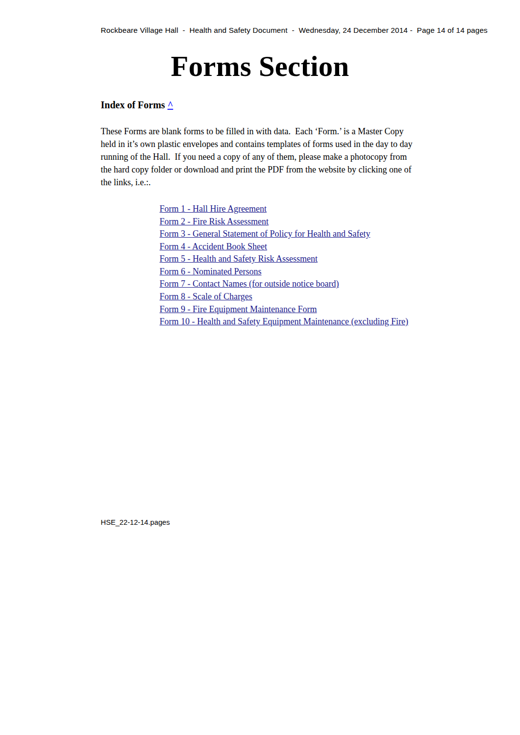Rockbeare Village Hall - Health and Safety Document - Wednesday, 24 December 2014 - Page 14 of 14 pages
Forms Section
Index of Forms ^
These Forms are blank forms to be filled in with data. Each ‘Form.’ is a Master Copy held in it’s own plastic envelopes and contains templates of forms used in the day to day running of the Hall. If you need a copy of any of them, please make a photocopy from the hard copy folder or download and print the PDF from the website by clicking one of the links, i.e.:.
Form 1 - Hall Hire Agreement
Form 2 - Fire Risk Assessment
Form 3 - General Statement of Policy for Health and Safety
Form 4 - Accident Book Sheet
Form 5 - Health and Safety Risk Assessment
Form 6 - Nominated Persons
Form 7 - Contact Names (for outside notice board)
Form 8 - Scale of Charges
Form 9 - Fire Equipment Maintenance Form
Form 10 - Health and Safety Equipment Maintenance (excluding Fire)
HSE_22-12-14.pages